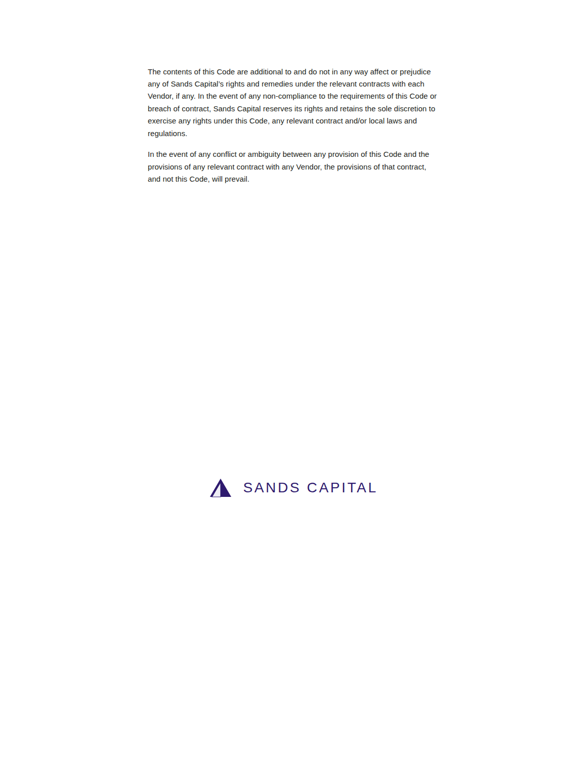The contents of this Code are additional to and do not in any way affect or prejudice any of Sands Capital’s rights and remedies under the relevant contracts with each Vendor, if any. In the event of any non-compliance to the requirements of this Code or breach of contract, Sands Capital reserves its rights and retains the sole discretion to exercise any rights under this Code, any relevant contract and/or local laws and regulations.
In the event of any conflict or ambiguity between any provision of this Code and the provisions of any relevant contract with any Vendor, the provisions of that contract, and not this Code, will prevail.
SANDS CAPITAL